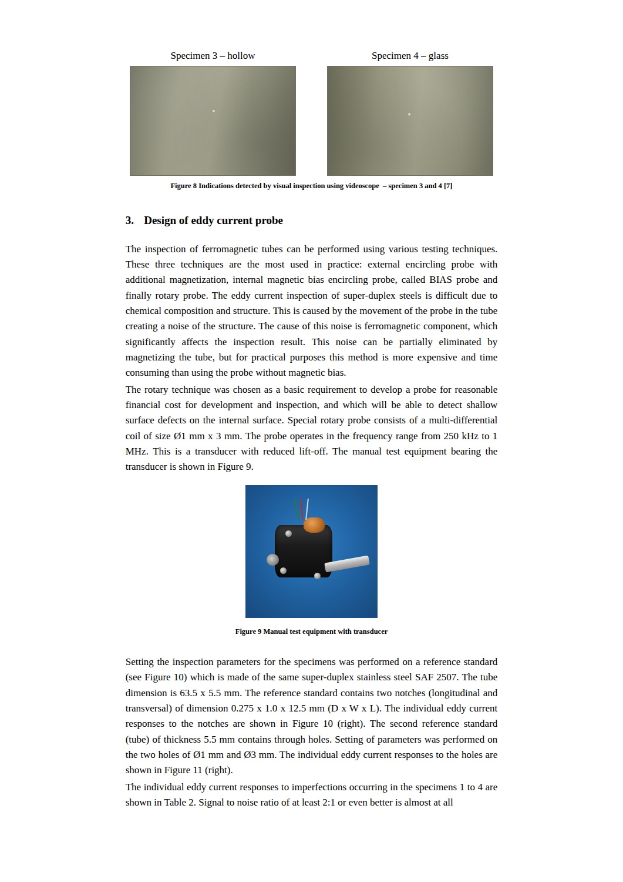Specimen 3 – hollow
Specimen 4 – glass
Figure 8 Indications detected by visual inspection using videoscope – specimen 3 and 4 [7]
3. Design of eddy current probe
The inspection of ferromagnetic tubes can be performed using various testing techniques. These three techniques are the most used in practice: external encircling probe with additional magnetization, internal magnetic bias encircling probe, called BIAS probe and finally rotary probe. The eddy current inspection of super-duplex steels is difficult due to chemical composition and structure. This is caused by the movement of the probe in the tube creating a noise of the structure. The cause of this noise is ferromagnetic component, which significantly affects the inspection result. This noise can be partially eliminated by magnetizing the tube, but for practical purposes this method is more expensive and time consuming than using the probe without magnetic bias.
The rotary technique was chosen as a basic requirement to develop a probe for reasonable financial cost for development and inspection, and which will be able to detect shallow surface defects on the internal surface. Special rotary probe consists of a multi-differential coil of size Ø1 mm x 3 mm. The probe operates in the frequency range from 250 kHz to 1 MHz. This is a transducer with reduced lift-off. The manual test equipment bearing the transducer is shown in Figure 9.
Figure 9 Manual test equipment with transducer
Setting the inspection parameters for the specimens was performed on a reference standard (see Figure 10) which is made of the same super-duplex stainless steel SAF 2507. The tube dimension is 63.5 x 5.5 mm. The reference standard contains two notches (longitudinal and transversal) of dimension 0.275 x 1.0 x 12.5 mm (D x W x L). The individual eddy current responses to the notches are shown in Figure 10 (right). The second reference standard (tube) of thickness 5.5 mm contains through holes. Setting of parameters was performed on the two holes of Ø1 mm and Ø3 mm. The individual eddy current responses to the holes are shown in Figure 11 (right).
The individual eddy current responses to imperfections occurring in the specimens 1 to 4 are shown in Table 2. Signal to noise ratio of at least 2:1 or even better is almost at all